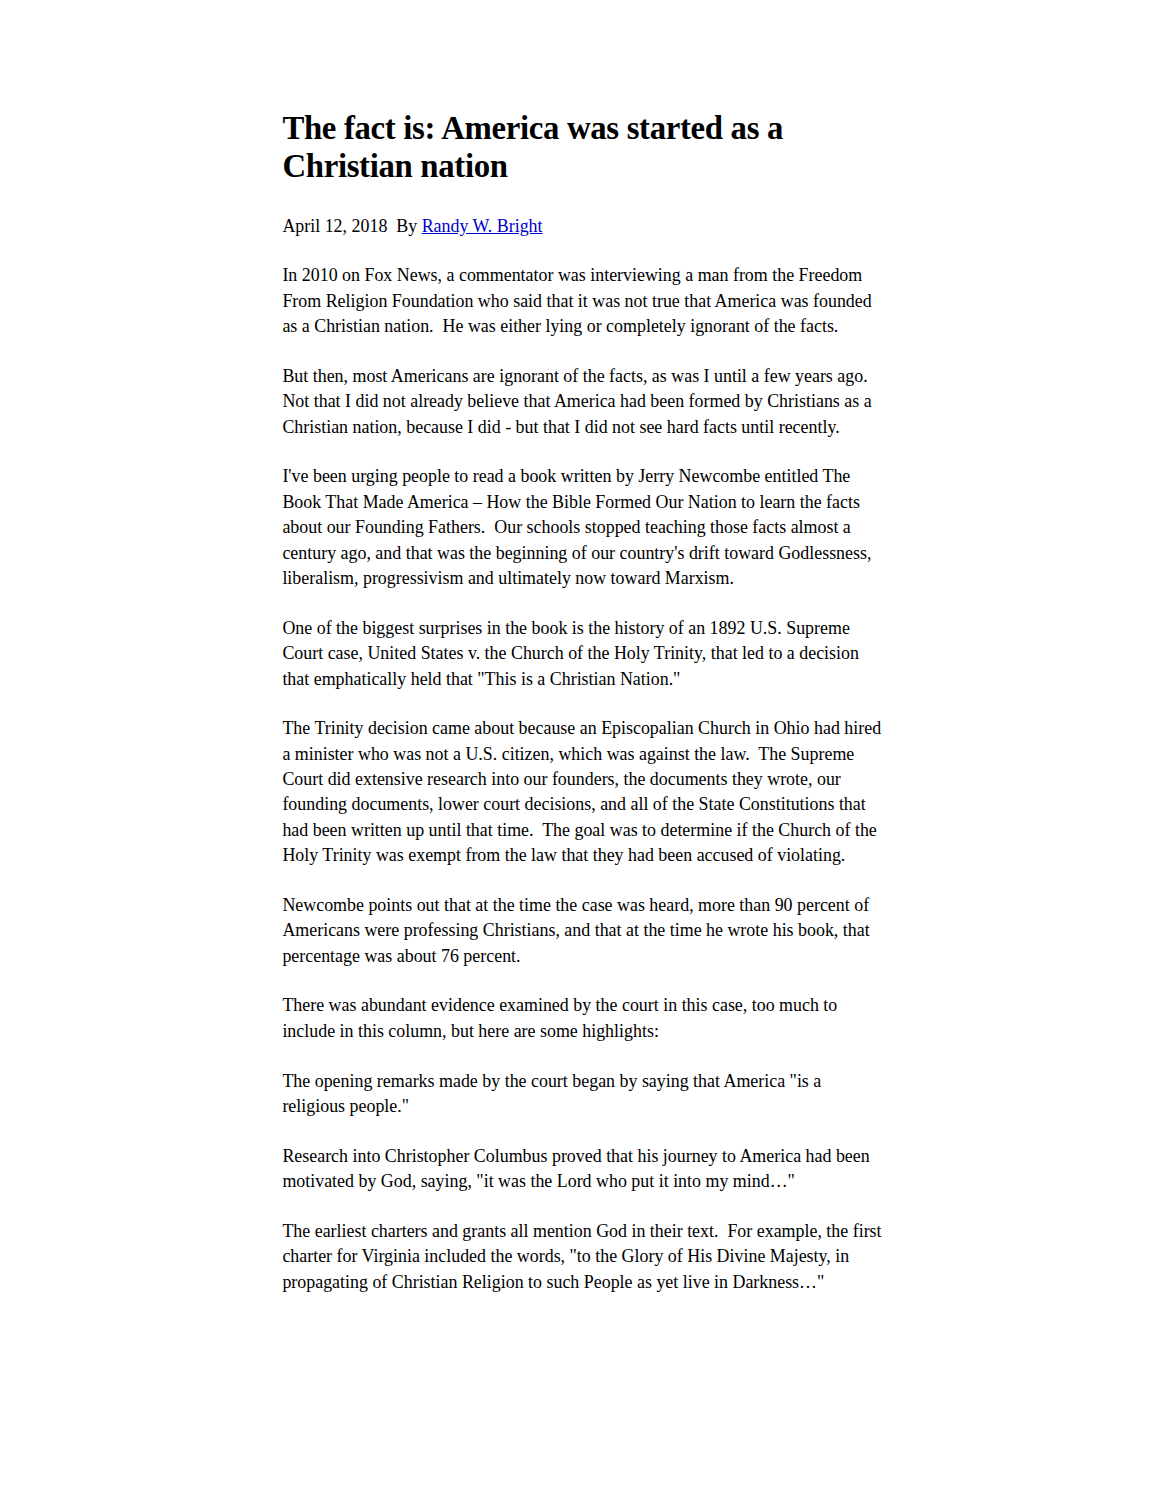The fact is: America was started as a Christian nation
April 12, 2018 By Randy W. Bright
In 2010 on Fox News, a commentator was interviewing a man from the Freedom From Religion Foundation who said that it was not true that America was founded as a Christian nation. He was either lying or completely ignorant of the facts.
But then, most Americans are ignorant of the facts, as was I until a few years ago. Not that I did not already believe that America had been formed by Christians as a Christian nation, because I did - but that I did not see hard facts until recently.
I've been urging people to read a book written by Jerry Newcombe entitled The Book That Made America – How the Bible Formed Our Nation to learn the facts about our Founding Fathers. Our schools stopped teaching those facts almost a century ago, and that was the beginning of our country's drift toward Godlessness, liberalism, progressivism and ultimately now toward Marxism.
One of the biggest surprises in the book is the history of an 1892 U.S. Supreme Court case, United States v. the Church of the Holy Trinity, that led to a decision that emphatically held that "This is a Christian Nation."
The Trinity decision came about because an Episcopalian Church in Ohio had hired a minister who was not a U.S. citizen, which was against the law. The Supreme Court did extensive research into our founders, the documents they wrote, our founding documents, lower court decisions, and all of the State Constitutions that had been written up until that time. The goal was to determine if the Church of the Holy Trinity was exempt from the law that they had been accused of violating.
Newcombe points out that at the time the case was heard, more than 90 percent of Americans were professing Christians, and that at the time he wrote his book, that percentage was about 76 percent.
There was abundant evidence examined by the court in this case, too much to include in this column, but here are some highlights:
The opening remarks made by the court began by saying that America "is a religious people."
Research into Christopher Columbus proved that his journey to America had been motivated by God, saying, "it was the Lord who put it into my mind…"
The earliest charters and grants all mention God in their text. For example, the first charter for Virginia included the words, "to the Glory of His Divine Majesty, in propagating of Christian Religion to such People as yet live in Darkness…"